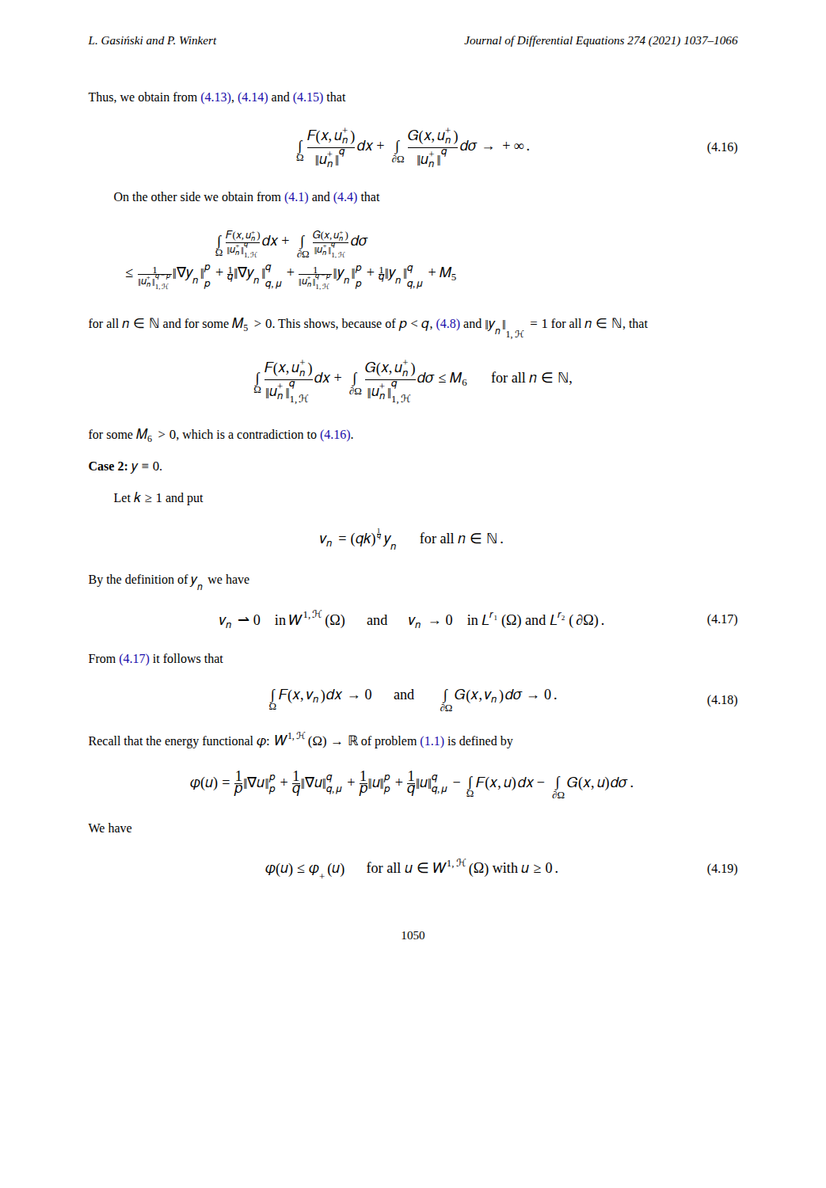L. Gasiński and P. Winkert
Journal of Differential Equations 274 (2021) 1037–1066
Thus, we obtain from (4.13), (4.14) and (4.15) that
∫ Ω F(x,un+) ‖un+‖q dx + ∫ ∂Ω G(x,un+) ‖un+‖q dσ → +∞ .
(4.16)
On the other side we obtain from (4.1) and (4.4) that
∫Ω F(x,un+) ‖un+‖1,ℋq dx + ∫∂Ω G(x,un+) ‖un+‖1,ℋq dσ ≤ 1‖un+‖1,ℋq−p ‖∇yn‖pp + 1q ‖∇yn‖q,μq + 1‖un+‖1,ℋq−p ‖yn‖pp + 1q ‖yn‖q,μq + M5
for all n∈ℕ and for some M5>0. This shows, because of p<q, (4.8) and ‖yn‖1,ℋ=1 for all n∈ℕ, that
∫Ω F(x,un+) ‖un+‖1,ℋq dx + ∫∂Ω G(x,un+) ‖un+‖1,ℋq dσ ≤ M6 for all n∈ℕ,
for some M6>0, which is a contradiction to (4.16).
Case 2: y≡0.
Let k≥1 and put
vn = (qk)1q yn for all n∈ℕ.
By the definition of yn we have
vn ⇀ 0 in W1,ℋ(Ω) and vn → 0 in Lr1(Ω) and Lr2(∂Ω) .
(4.17)
From (4.17) it follows that
∫Ω F(x,vn) dx →0 and ∫∂Ω G(x,vn) dσ →0.
(4.18)
Recall that the energy functional φ:W1,ℋ(Ω)→ℝ of problem (1.1) is defined by
φ(u) = 1p ‖∇u‖pp + 1q ‖∇u‖q,μq + 1p ‖u‖pp + 1q ‖u‖q,μq − ∫Ω F(x,u) dx − ∫∂Ω G(x,u) dσ .
We have
φ(u) ≤ φ+(u) for all u∈W1,ℋ(Ω) with u≥0.
(4.19)
1050